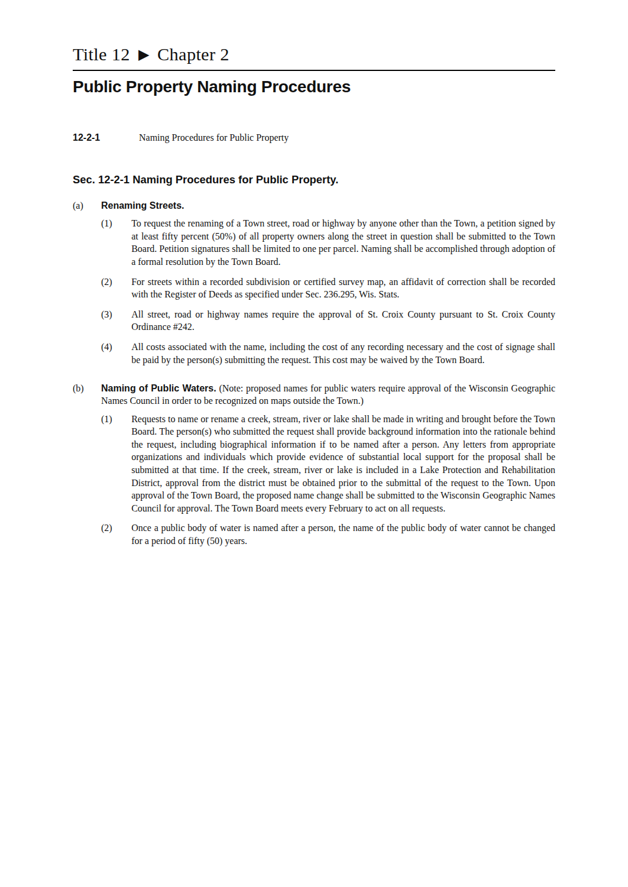Title 12 ▶ Chapter 2
Public Property Naming Procedures
12-2-1 Naming Procedures for Public Property
Sec. 12-2-1 Naming Procedures for Public Property.
(a)
Renaming Streets.
(1)
To request the renaming of a Town street, road or highway by anyone other than the Town, a petition signed by at least fifty percent (50%) of all property owners along the street in question shall be submitted to the Town Board. Petition signatures shall be limited to one per parcel. Naming shall be accomplished through adoption of a formal resolution by the Town Board.
(2)
For streets within a recorded subdivision or certified survey map, an affidavit of correction shall be recorded with the Register of Deeds as specified under Sec. 236.295, Wis. Stats.
(3)
All street, road or highway names require the approval of St. Croix County pursuant to St. Croix County Ordinance #242.
(4)
All costs associated with the name, including the cost of any recording necessary and the cost of signage shall be paid by the person(s) submitting the request. This cost may be waived by the Town Board.
(b)
Naming of Public Waters. (Note: proposed names for public waters require approval of the Wisconsin Geographic Names Council in order to be recognized on maps outside the Town.)
(1)
Requests to name or rename a creek, stream, river or lake shall be made in writing and brought before the Town Board. The person(s) who submitted the request shall provide background information into the rationale behind the request, including biographical information if to be named after a person. Any letters from appropriate organizations and individuals which provide evidence of substantial local support for the proposal shall be submitted at that time. If the creek, stream, river or lake is included in a Lake Protection and Rehabilitation District, approval from the district must be obtained prior to the submittal of the request to the Town. Upon approval of the Town Board, the proposed name change shall be submitted to the Wisconsin Geographic Names Council for approval. The Town Board meets every February to act on all requests.
(2)
Once a public body of water is named after a person, the name of the public body of water cannot be changed for a period of fifty (50) years.